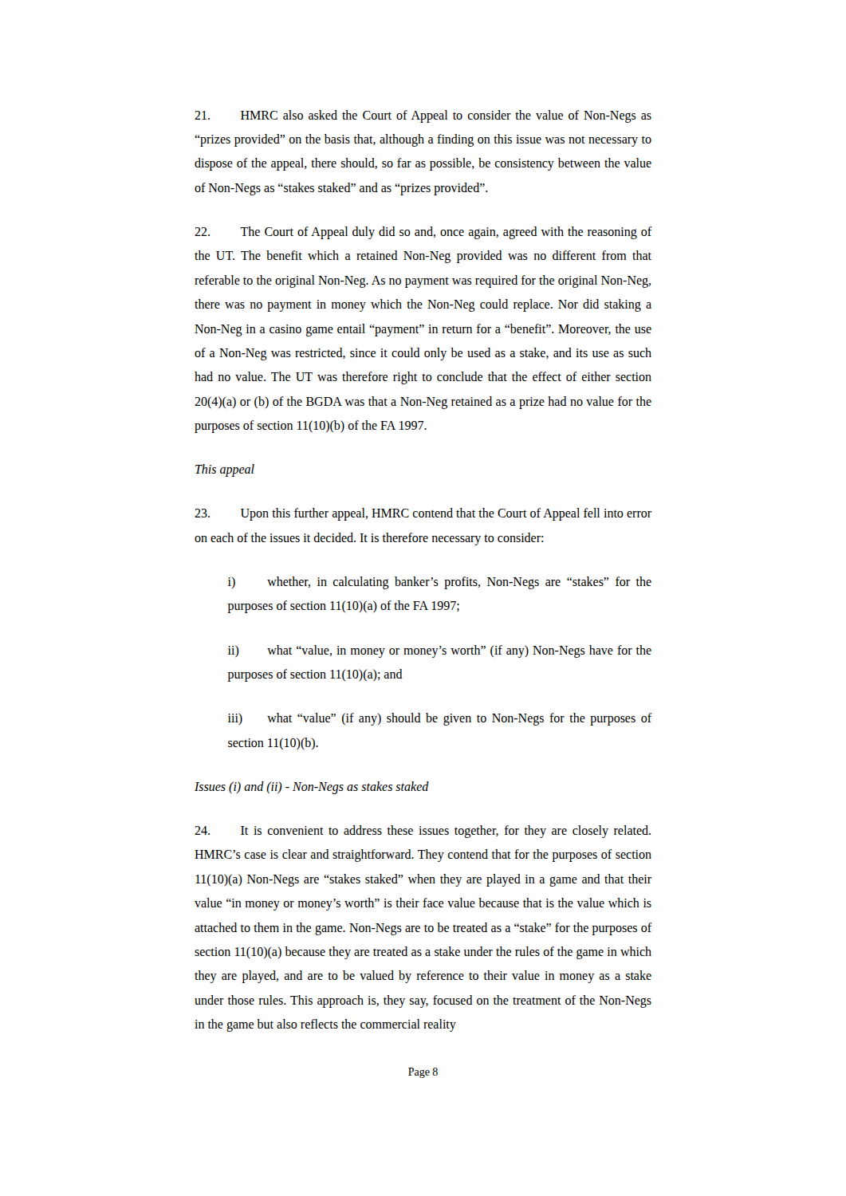21. HMRC also asked the Court of Appeal to consider the value of Non-Negs as “prizes provided” on the basis that, although a finding on this issue was not necessary to dispose of the appeal, there should, so far as possible, be consistency between the value of Non-Negs as “stakes staked” and as “prizes provided”.
22. The Court of Appeal duly did so and, once again, agreed with the reasoning of the UT. The benefit which a retained Non-Neg provided was no different from that referable to the original Non-Neg. As no payment was required for the original Non-Neg, there was no payment in money which the Non-Neg could replace. Nor did staking a Non-Neg in a casino game entail “payment” in return for a “benefit”. Moreover, the use of a Non-Neg was restricted, since it could only be used as a stake, and its use as such had no value. The UT was therefore right to conclude that the effect of either section 20(4)(a) or (b) of the BGDA was that a Non-Neg retained as a prize had no value for the purposes of section 11(10)(b) of the FA 1997.
This appeal
23. Upon this further appeal, HMRC contend that the Court of Appeal fell into error on each of the issues it decided. It is therefore necessary to consider:
i) whether, in calculating banker’s profits, Non-Negs are “stakes” for the purposes of section 11(10)(a) of the FA 1997;
ii) what “value, in money or money’s worth” (if any) Non-Negs have for the purposes of section 11(10)(a); and
iii) what “value” (if any) should be given to Non-Negs for the purposes of section 11(10)(b).
Issues (i) and (ii) - Non-Negs as stakes staked
24. It is convenient to address these issues together, for they are closely related. HMRC’s case is clear and straightforward. They contend that for the purposes of section 11(10)(a) Non-Negs are “stakes staked” when they are played in a game and that their value “in money or money’s worth” is their face value because that is the value which is attached to them in the game. Non-Negs are to be treated as a “stake” for the purposes of section 11(10)(a) because they are treated as a stake under the rules of the game in which they are played, and are to be valued by reference to their value in money as a stake under those rules. This approach is, they say, focused on the treatment of the Non-Negs in the game but also reflects the commercial reality
Page 8